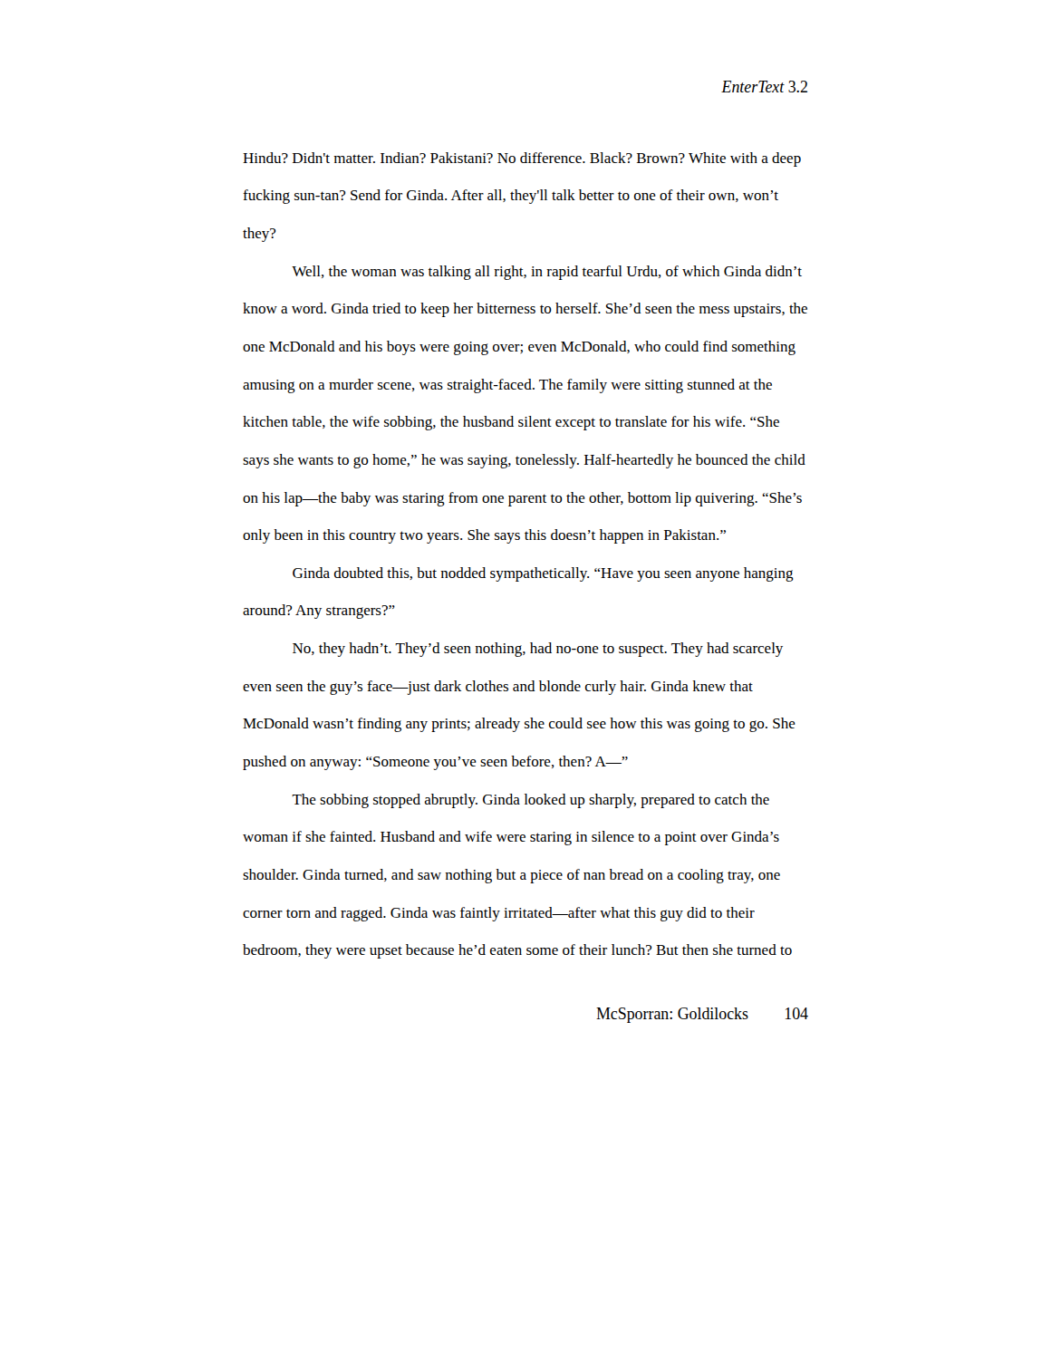EnterText 3.2
Hindu? Didn't matter. Indian? Pakistani? No difference. Black? Brown? White with a deep fucking sun-tan? Send for Ginda. After all, they'll talk better to one of their own, won’t they?
Well, the woman was talking all right, in rapid tearful Urdu, of which Ginda didn’t know a word. Ginda tried to keep her bitterness to herself. She’d seen the mess upstairs, the one McDonald and his boys were going over; even McDonald, who could find something amusing on a murder scene, was straight-faced. The family were sitting stunned at the kitchen table, the wife sobbing, the husband silent except to translate for his wife. “She says she wants to go home,” he was saying, tonelessly. Half-heartedly he bounced the child on his lap—the baby was staring from one parent to the other, bottom lip quivering. “She’s only been in this country two years. She says this doesn’t happen in Pakistan.”
Ginda doubted this, but nodded sympathetically. “Have you seen anyone hanging around? Any strangers?”
No, they hadn’t. They’d seen nothing, had no-one to suspect. They had scarcely even seen the guy’s face—just dark clothes and blonde curly hair. Ginda knew that McDonald wasn’t finding any prints; already she could see how this was going to go. She pushed on anyway: “Someone you’ve seen before, then? A—”
The sobbing stopped abruptly. Ginda looked up sharply, prepared to catch the woman if she fainted. Husband and wife were staring in silence to a point over Ginda’s shoulder. Ginda turned, and saw nothing but a piece of nan bread on a cooling tray, one corner torn and ragged. Ginda was faintly irritated—after what this guy did to their bedroom, they were upset because he’d eaten some of their lunch? But then she turned to
McSporran: Goldilocks104